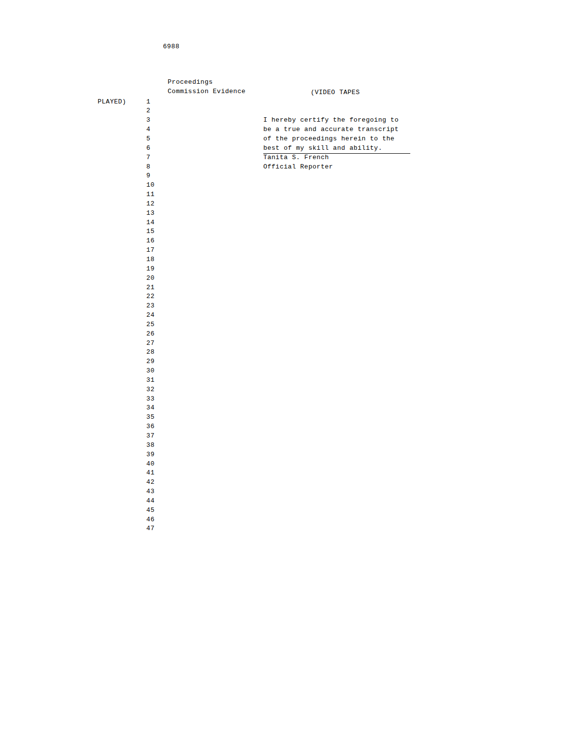6988
Proceedings
Commission Evidence
1
2
3
4
5
6
7
8
9
10
11
12
13
14
15
16
17
18
19
20
21
22
23
24
25
26
27
28
29
30
31
32
33
34
35
36
37
38
39
40
41
42
43
44
45
46
47
(VIDEO TAPES
PLAYED)
I hereby certify the foregoing to
be a true and accurate transcript
of the proceedings herein to the
best of my skill and ability.
Tanita S. French
Official Reporter